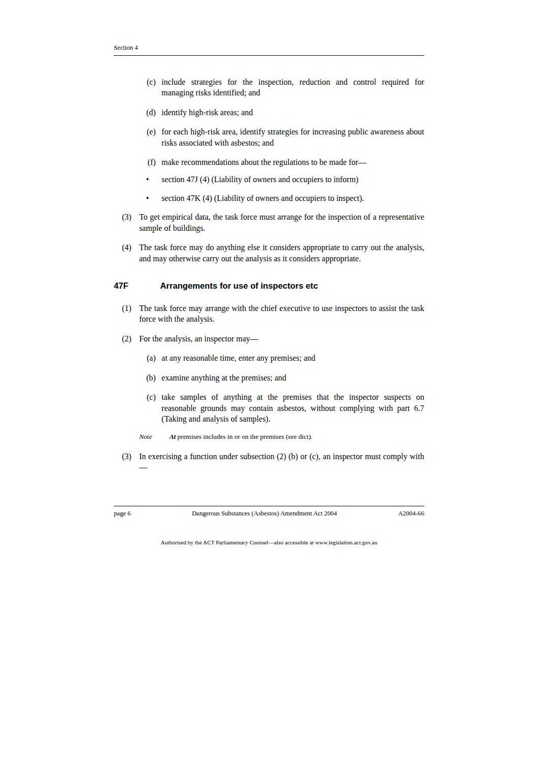Section 4
(c)
include strategies for the inspection, reduction and control required for managing risks identified; and
(d)
identify high-risk areas; and
(e)
for each high-risk area, identify strategies for increasing public awareness about risks associated with asbestos; and
(f)
make recommendations about the regulations to be made for—
•
section 47J (4) (Liability of owners and occupiers to inform)
•
section 47K (4) (Liability of owners and occupiers to inspect).
(3)
To get empirical data, the task force must arrange for the inspection of a representative sample of buildings.
(4)
The task force may do anything else it considers appropriate to carry out the analysis, and may otherwise carry out the analysis as it considers appropriate.
47F
Arrangements for use of inspectors etc
(1)
The task force may arrange with the chief executive to use inspectors to assist the task force with the analysis.
(2)
For the analysis, an inspector may—
(a)
at any reasonable time, enter any premises; and
(b)
examine anything at the premises; and
(c)
take samples of anything at the premises that the inspector suspects on reasonable grounds may contain asbestos, without complying with part 6.7 (Taking and analysis of samples).
Note
At premises includes in or on the premises (see dict).
(3)
In exercising a function under subsection (2) (b) or (c), an inspector must comply with—
page 6
Dangerous Substances (Asbestos) Amendment Act 2004
A2004-66
Authorised by the ACT Parliamentary Counsel—also accessible at www.legislation.act.gov.au